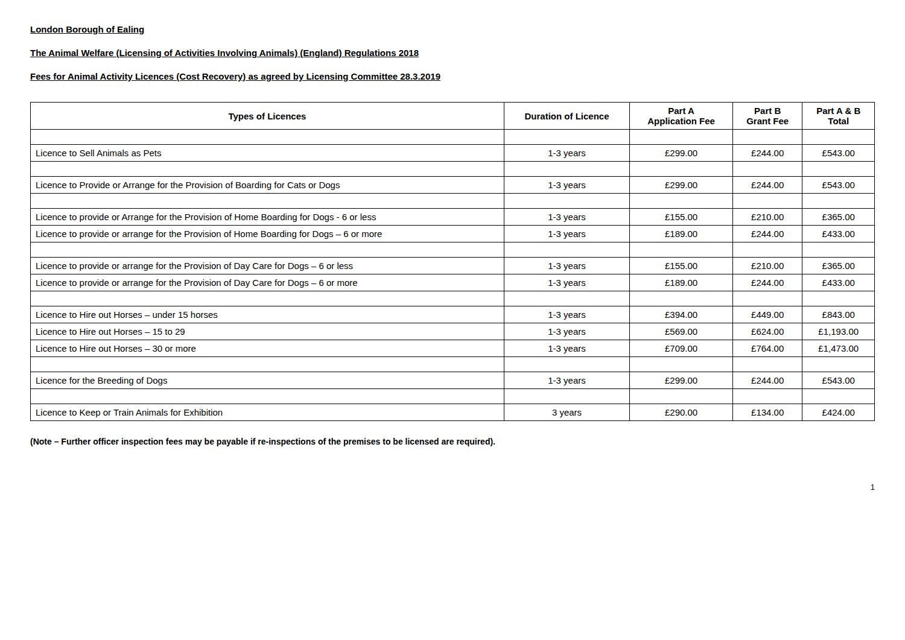London Borough of Ealing
The Animal Welfare (Licensing of Activities Involving Animals) (England) Regulations 2018
Fees for Animal Activity Licences (Cost Recovery) as agreed by Licensing Committee 28.3.2019
| Types of Licences | Duration of Licence | Part A Application Fee | Part B Grant Fee | Part A & B Total |
| --- | --- | --- | --- | --- |
| Licence to Sell Animals as Pets | 1-3 years | £299.00 | £244.00 | £543.00 |
| Licence to Provide or Arrange for the Provision of Boarding for Cats or Dogs | 1-3 years | £299.00 | £244.00 | £543.00 |
| Licence to provide or Arrange for the Provision of Home Boarding for Dogs - 6 or less | 1-3 years | £155.00 | £210.00 | £365.00 |
| Licence to provide or arrange for the Provision of Home Boarding for Dogs – 6 or more | 1-3 years | £189.00 | £244.00 | £433.00 |
| Licence to provide or arrange for the Provision of Day Care for Dogs – 6 or less | 1-3 years | £155.00 | £210.00 | £365.00 |
| Licence to provide or arrange for the Provision of Day Care for Dogs – 6 or more | 1-3 years | £189.00 | £244.00 | £433.00 |
| Licence to Hire out Horses – under 15 horses | 1-3 years | £394.00 | £449.00 | £843.00 |
| Licence to Hire out Horses – 15 to 29 | 1-3 years | £569.00 | £624.00 | £1,193.00 |
| Licence to Hire out Horses – 30 or more | 1-3 years | £709.00 | £764.00 | £1,473.00 |
| Licence for the Breeding of Dogs | 1-3 years | £299.00 | £244.00 | £543.00 |
| Licence to Keep or Train Animals for Exhibition | 3 years | £290.00 | £134.00 | £424.00 |
(Note – Further officer inspection fees may be payable if re-inspections of the premises to be licensed are required).
1